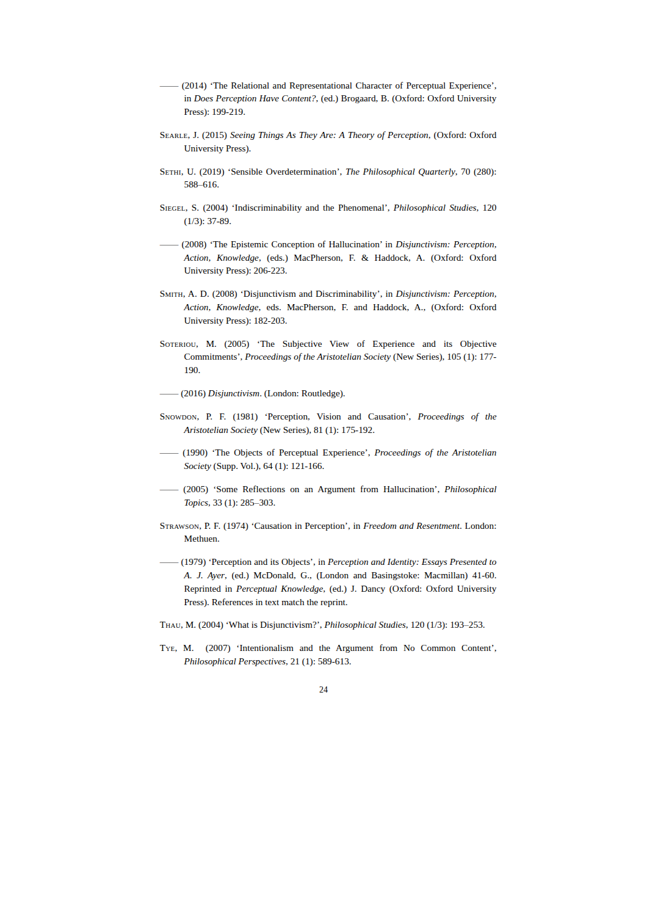—— (2014) ‘The Relational and Representational Character of Perceptual Experience’, in Does Perception Have Content?, (ed.) Brogaard, B. (Oxford: Oxford University Press): 199-219.
Searle, J. (2015) Seeing Things As They Are: A Theory of Perception, (Oxford: Oxford University Press).
Sethi, U. (2019) ‘Sensible Overdetermination’, The Philosophical Quarterly, 70 (280): 588–616.
Siegel, S. (2004) ‘Indiscriminability and the Phenomenal’, Philosophical Studies, 120 (1/3): 37-89.
—— (2008) ‘The Epistemic Conception of Hallucination’ in Disjunctivism: Perception, Action, Knowledge, (eds.) MacPherson, F. & Haddock, A. (Oxford: Oxford University Press): 206-223.
Smith, A. D. (2008) ‘Disjunctivism and Discriminability’, in Disjunctivism: Perception, Action, Knowledge, eds. MacPherson, F. and Haddock, A., (Oxford: Oxford University Press): 182-203.
Soteriou, M. (2005) ‘The Subjective View of Experience and its Objective Commitments’, Proceedings of the Aristotelian Society (New Series), 105 (1): 177-190.
—— (2016) Disjunctivism. (London: Routledge).
Snowdon, P. F. (1981) ‘Perception, Vision and Causation’, Proceedings of the Aristotelian Society (New Series), 81 (1): 175-192.
—— (1990) ‘The Objects of Perceptual Experience’, Proceedings of the Aristotelian Society (Supp. Vol.), 64 (1): 121-166.
—— (2005) ‘Some Reflections on an Argument from Hallucination’, Philosophical Topics, 33 (1): 285–303.
Strawson, P. F. (1974) ‘Causation in Perception’, in Freedom and Resentment. London: Methuen.
—— (1979) ‘Perception and its Objects’, in Perception and Identity: Essays Presented to A. J. Ayer, (ed.) McDonald, G., (London and Basingstoke: Macmillan) 41-60. Reprinted in Perceptual Knowledge, (ed.) J. Dancy (Oxford: Oxford University Press). References in text match the reprint.
Thau, M. (2004) ‘What is Disjunctivism?’, Philosophical Studies, 120 (1/3): 193–253.
Tye, M. (2007) ‘Intentionalism and the Argument from No Common Content’, Philosophical Perspectives, 21 (1): 589-613.
24